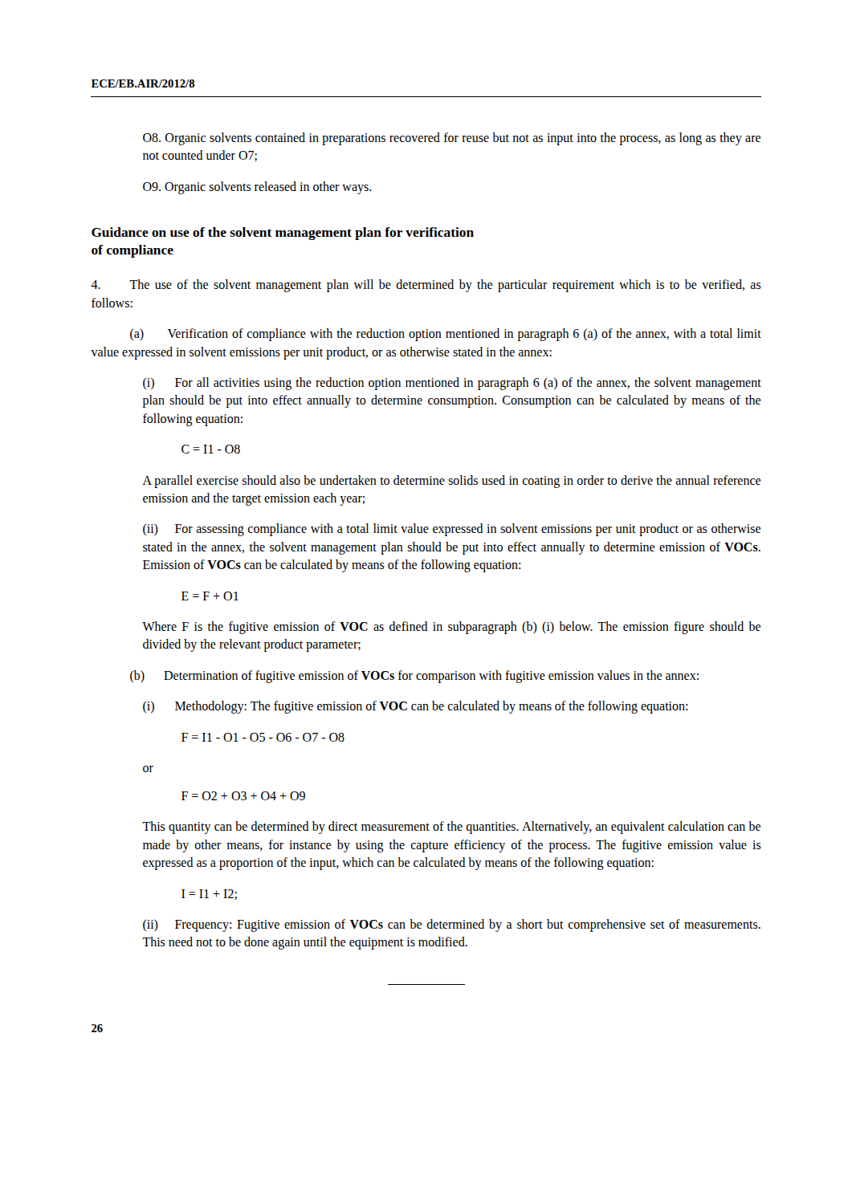ECE/EB.AIR/2012/8
O8. Organic solvents contained in preparations recovered for reuse but not as input into the process, as long as they are not counted under O7;
O9. Organic solvents released in other ways.
Guidance on use of the solvent management plan for verification
of compliance
4. The use of the solvent management plan will be determined by the particular requirement which is to be verified, as follows:
(a) Verification of compliance with the reduction option mentioned in paragraph 6 (a) of the annex, with a total limit value expressed in solvent emissions per unit product, or as otherwise stated in the annex:
(i) For all activities using the reduction option mentioned in paragraph 6 (a) of the annex, the solvent management plan should be put into effect annually to determine consumption. Consumption can be calculated by means of the following equation:
C = I1 - O8
A parallel exercise should also be undertaken to determine solids used in coating in order to derive the annual reference emission and the target emission each year;
(ii) For assessing compliance with a total limit value expressed in solvent emissions per unit product or as otherwise stated in the annex, the solvent management plan should be put into effect annually to determine emission of VOCs. Emission of VOCs can be calculated by means of the following equation:
E = F + O1
Where F is the fugitive emission of VOC as defined in subparagraph (b) (i) below. The emission figure should be divided by the relevant product parameter;
(b) Determination of fugitive emission of VOCs for comparison with fugitive emission values in the annex:
(i) Methodology: The fugitive emission of VOC can be calculated by means of the following equation:
F = I1 - O1 - O5 - O6 - O7 - O8
or
F = O2 + O3 + O4 + O9
This quantity can be determined by direct measurement of the quantities. Alternatively, an equivalent calculation can be made by other means, for instance by using the capture efficiency of the process. The fugitive emission value is expressed as a proportion of the input, which can be calculated by means of the following equation:
I = I1 + I2;
(ii) Frequency: Fugitive emission of VOCs can be determined by a short but comprehensive set of measurements. This need not to be done again until the equipment is modified.
26